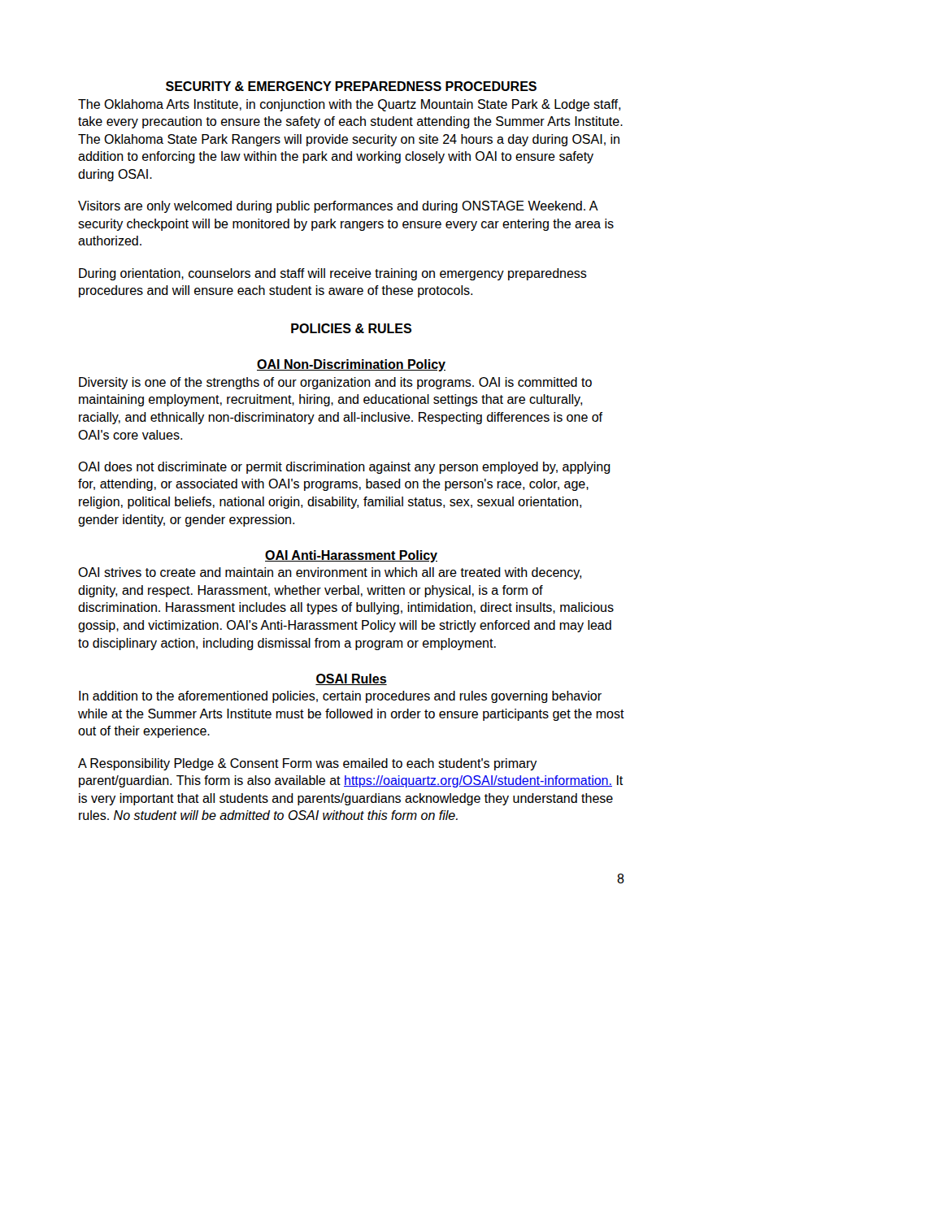SECURITY & EMERGENCY PREPAREDNESS PROCEDURES
The Oklahoma Arts Institute, in conjunction with the Quartz Mountain State Park & Lodge staff, take every precaution to ensure the safety of each student attending the Summer Arts Institute. The Oklahoma State Park Rangers will provide security on site 24 hours a day during OSAI, in addition to enforcing the law within the park and working closely with OAI to ensure safety during OSAI.
Visitors are only welcomed during public performances and during ONSTAGE Weekend. A security checkpoint will be monitored by park rangers to ensure every car entering the area is authorized.
During orientation, counselors and staff will receive training on emergency preparedness procedures and will ensure each student is aware of these protocols.
POLICIES & RULES
OAI Non-Discrimination Policy
Diversity is one of the strengths of our organization and its programs. OAI is committed to maintaining employment, recruitment, hiring, and educational settings that are culturally, racially, and ethnically non-discriminatory and all-inclusive. Respecting differences is one of OAI's core values.
OAI does not discriminate or permit discrimination against any person employed by, applying for, attending, or associated with OAI's programs, based on the person's race, color, age, religion, political beliefs, national origin, disability, familial status, sex, sexual orientation, gender identity, or gender expression.
OAI Anti-Harassment Policy
OAI strives to create and maintain an environment in which all are treated with decency, dignity, and respect. Harassment, whether verbal, written or physical, is a form of discrimination. Harassment includes all types of bullying, intimidation, direct insults, malicious gossip, and victimization. OAI's Anti-Harassment Policy will be strictly enforced and may lead to disciplinary action, including dismissal from a program or employment.
OSAI Rules
In addition to the aforementioned policies, certain procedures and rules governing behavior while at the Summer Arts Institute must be followed in order to ensure participants get the most out of their experience.
A Responsibility Pledge & Consent Form was emailed to each student's primary parent/guardian. This form is also available at https://oaiquartz.org/OSAI/student-information. It is very important that all students and parents/guardians acknowledge they understand these rules. No student will be admitted to OSAI without this form on file.
8